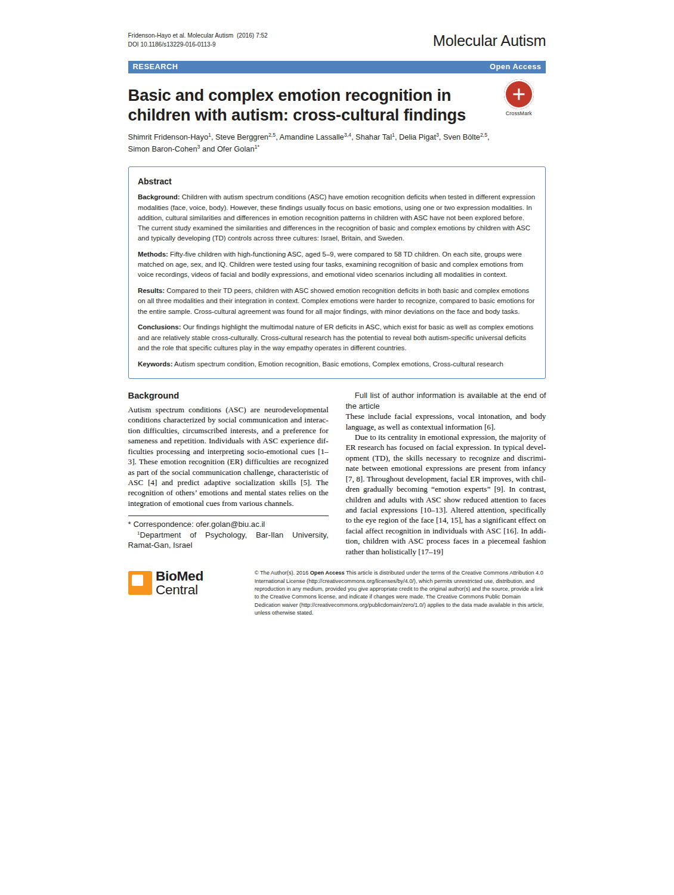Fridenson-Hayo et al. Molecular Autism (2016) 7:52
DOI 10.1186/s13229-016-0113-9
Molecular Autism
Research Open Access
CrossMark
Basic and complex emotion recognition in children with autism: cross-cultural findings
Shimrit Fridenson-Hayo1, Steve Berggren2,5, Amandine Lassalle3,4, Shahar Tal1, Delia Pigat3, Sven Bölte2,5, Simon Baron-Cohen3 and Ofer Golan1*
Abstract
Background: Children with autism spectrum conditions (ASC) have emotion recognition deficits when tested in different expression modalities (face, voice, body). However, these findings usually focus on basic emotions, using one or two expression modalities. In addition, cultural similarities and differences in emotion recognition patterns in children with ASC have not been explored before. The current study examined the similarities and differences in the recognition of basic and complex emotions by children with ASC and typically developing (TD) controls across three cultures: Israel, Britain, and Sweden.
Methods: Fifty-five children with high-functioning ASC, aged 5–9, were compared to 58 TD children. On each site, groups were matched on age, sex, and IQ. Children were tested using four tasks, examining recognition of basic and complex emotions from voice recordings, videos of facial and bodily expressions, and emotional video scenarios including all modalities in context.
Results: Compared to their TD peers, children with ASC showed emotion recognition deficits in both basic and complex emotions on all three modalities and their integration in context. Complex emotions were harder to recognize, compared to basic emotions for the entire sample. Cross-cultural agreement was found for all major findings, with minor deviations on the face and body tasks.
Conclusions: Our findings highlight the multimodal nature of ER deficits in ASC, which exist for basic as well as complex emotions and are relatively stable cross-culturally. Cross-cultural research has the potential to reveal both autism-specific universal deficits and the role that specific cultures play in the way empathy operates in different countries.
Keywords: Autism spectrum condition, Emotion recognition, Basic emotions, Complex emotions, Cross-cultural research
Background
Autism spectrum conditions (ASC) are neurodevelopmental conditions characterized by social communication and interaction difficulties, circumscribed interests, and a preference for sameness and repetition. Individuals with ASC experience difficulties processing and interpreting socio-emotional cues [1–3]. These emotion recognition (ER) difficulties are recognized as part of the social communication challenge, characteristic of ASC [4] and predict adaptive socialization skills [5]. The recognition of others’ emotions and mental states relies on the integration of emotional cues from various channels.
* Correspondence: ofer.golan@biu.ac.il
1Department of Psychology, Bar-Ilan University, Ramat-Gan, Israel
Full list of author information is available at the end of the article
These include facial expressions, vocal intonation, and body language, as well as contextual information [6].
Due to its centrality in emotional expression, the majority of ER research has focused on facial expression. In typical development (TD), the skills necessary to recognize and discriminate between emotional expressions are present from infancy [7, 8]. Throughout development, facial ER improves, with children gradually becoming “emotion experts” [9]. In contrast, children and adults with ASC show reduced attention to faces and facial expressions [10–13]. Altered attention, specifically to the eye region of the face [14, 15], has a significant effect on facial affect recognition in individuals with ASC [16]. In addition, children with ASC process faces in a piecemeal fashion rather than holistically [17–19]
BioMed Central
© The Author(s). 2016 Open Access This article is distributed under the terms of the Creative Commons Attribution 4.0 International License (http://creativecommons.org/licenses/by/4.0/), which permits unrestricted use, distribution, and reproduction in any medium, provided you give appropriate credit to the original author(s) and the source, provide a link to the Creative Commons license, and indicate if changes were made. The Creative Commons Public Domain Dedication waiver (http://creativecommons.org/publicdomain/zero/1.0/) applies to the data made available in this article, unless otherwise stated.